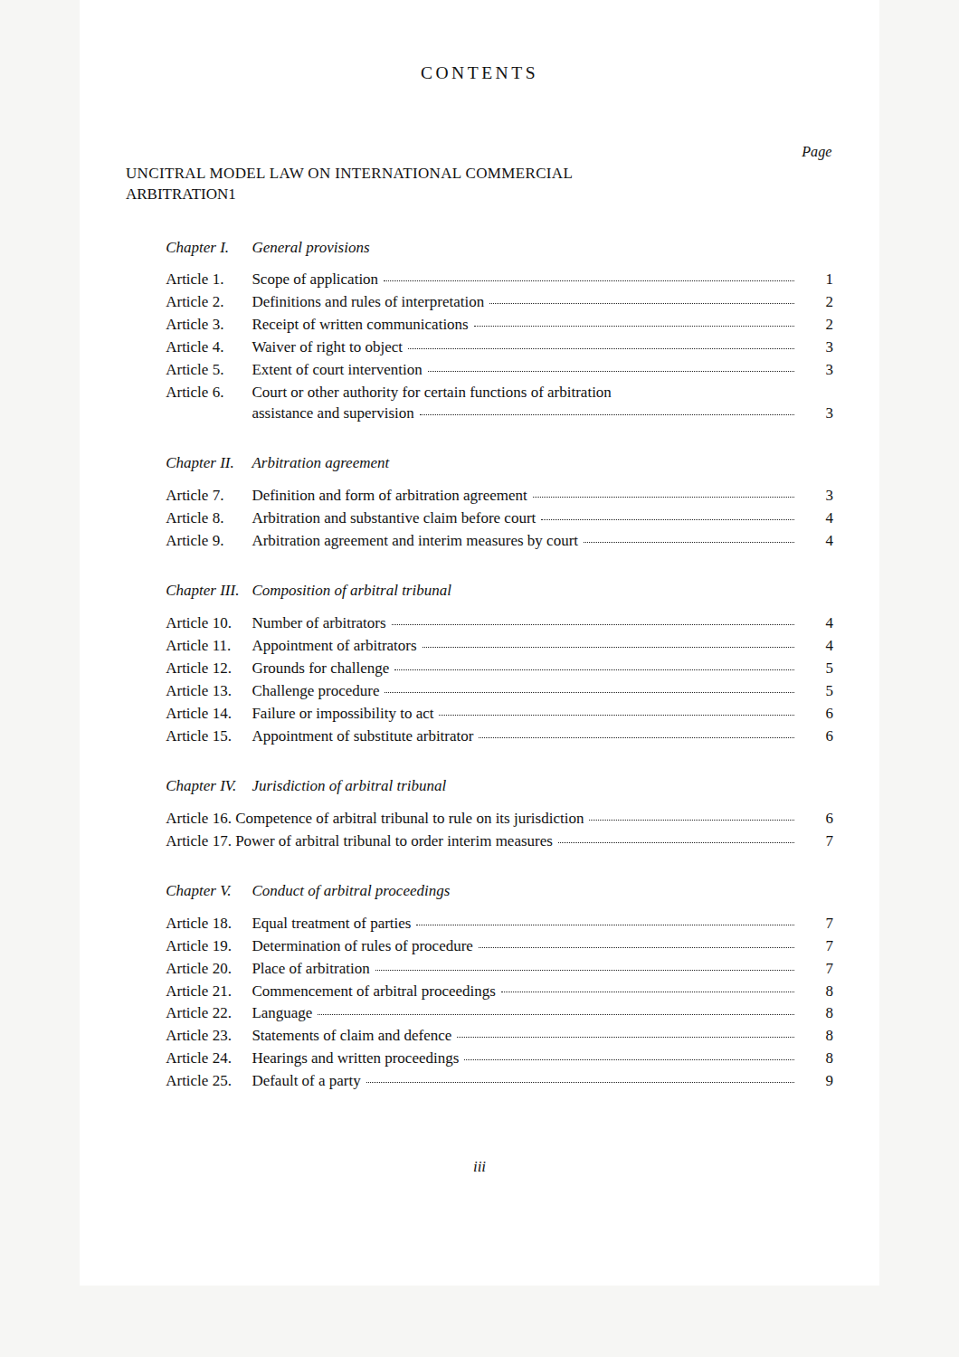CONTENTS
Page
UNCITRAL MODEL LAW ON INTERNATIONAL COMMERCIAL
ARBITRATION 1
Chapter I. General provisions
Article 1. Scope of application 1
Article 2. Definitions and rules of interpretation 2
Article 3. Receipt of written communications 2
Article 4. Waiver of right to object 3
Article 5. Extent of court intervention 3
Article 6. Court or other authority for certain functions of arbitration
assistance and supervision 3
Chapter II. Arbitration agreement
Article 7. Definition and form of arbitration agreement 3
Article 8. Arbitration and substantive claim before court 4
Article 9. Arbitration agreement and interim measures by court 4
Chapter III. Composition of arbitral tribunal
Article 10. Number of arbitrators 4
Article 11. Appointment of arbitrators 4
Article 12. Grounds for challenge 5
Article 13. Challenge procedure 5
Article 14. Failure or impossibility to act 6
Article 15. Appointment of substitute arbitrator 6
Chapter IV. Jurisdiction of arbitral tribunal
Article 16. Competence of arbitral tribunal to rule on its jurisdiction 6
Article 17. Power of arbitral tribunal to order interim measures 7
Chapter V. Conduct of arbitral proceedings
Article 18. Equal treatment of parties 7
Article 19. Determination of rules of procedure 7
Article 20. Place of arbitration 7
Article 21. Commencement of arbitral proceedings 8
Article 22. Language 8
Article 23. Statements of claim and defence 8
Article 24. Hearings and written proceedings 8
Article 25. Default of a party 9
iii